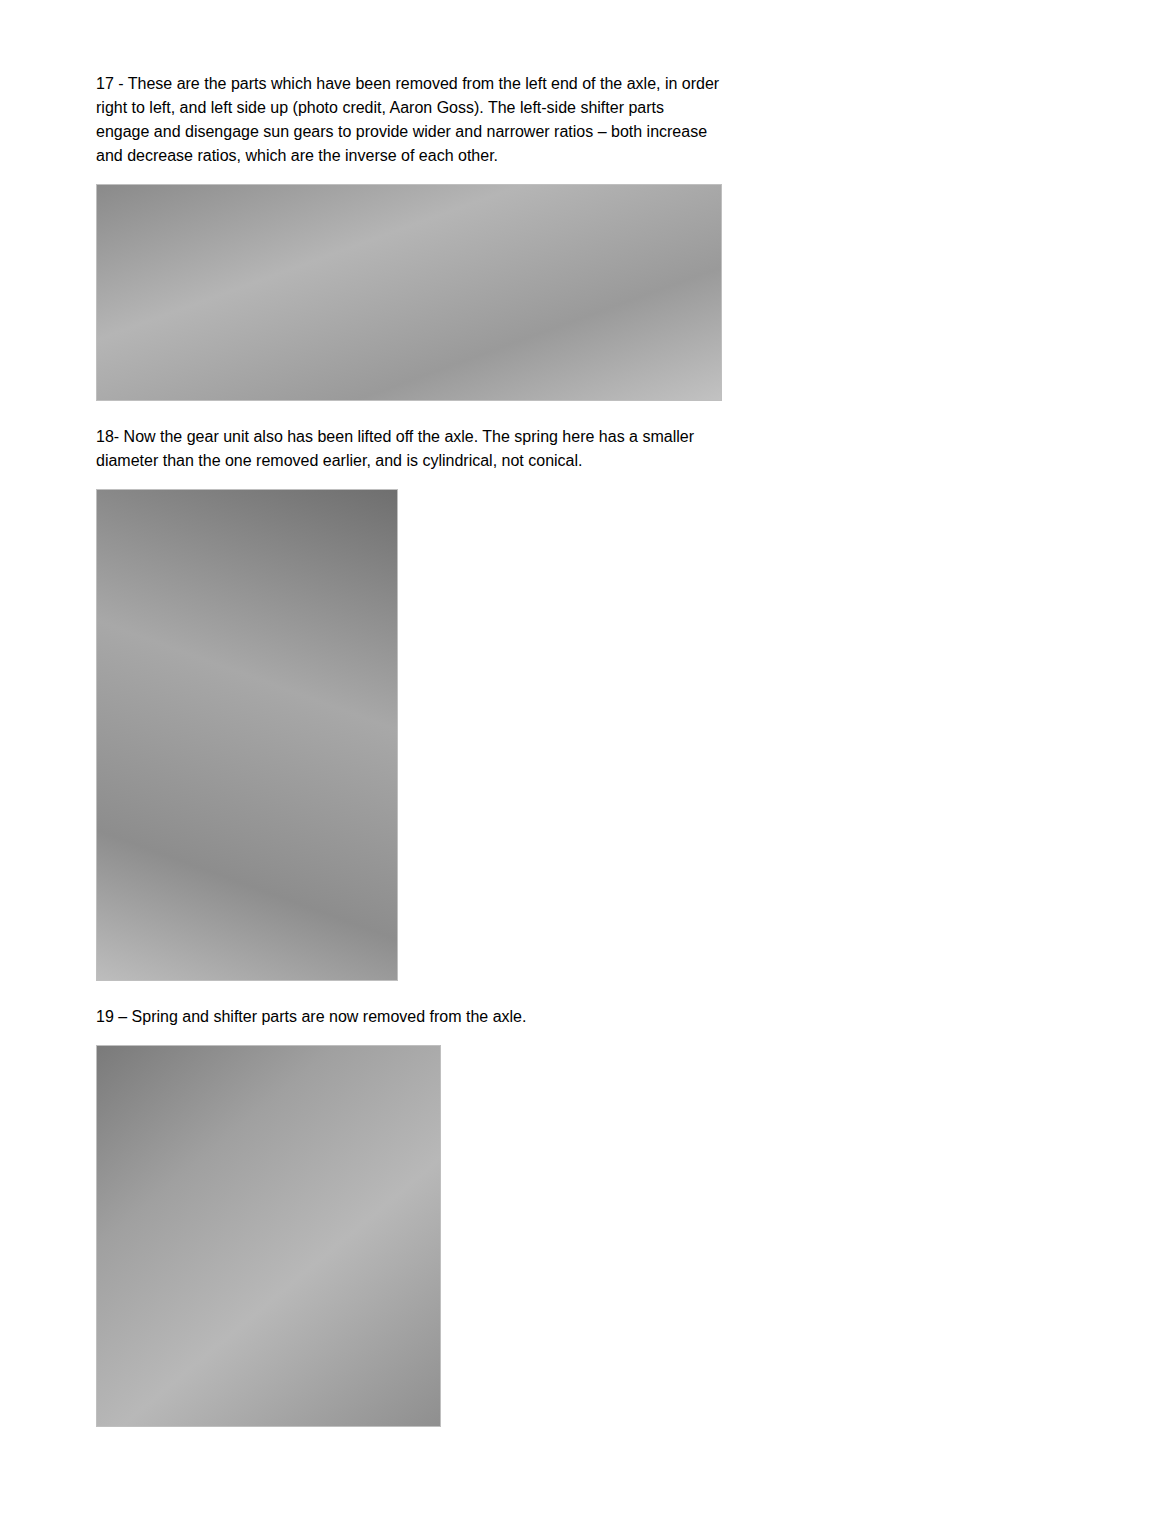17 - These are the parts which have been removed from the left end of the axle, in order right to left, and left side up (photo credit, Aaron Goss). The left-side shifter parts engage and disengage sun gears to provide wider and narrower ratios – both increase and decrease ratios, which are the inverse of each other.
Parts removed from the left end of the axle, arranged right to left, left side up.
18- Now the gear unit also has been lifted off the axle. The spring here has a smaller diameter than the one removed earlier, and is cylindrical, not conical.
Gear unit lifted off the axle, showing the smaller cylindrical spring.
19 – Spring and shifter parts are now removed from the axle.
Spring and shifter parts removed from the axle.